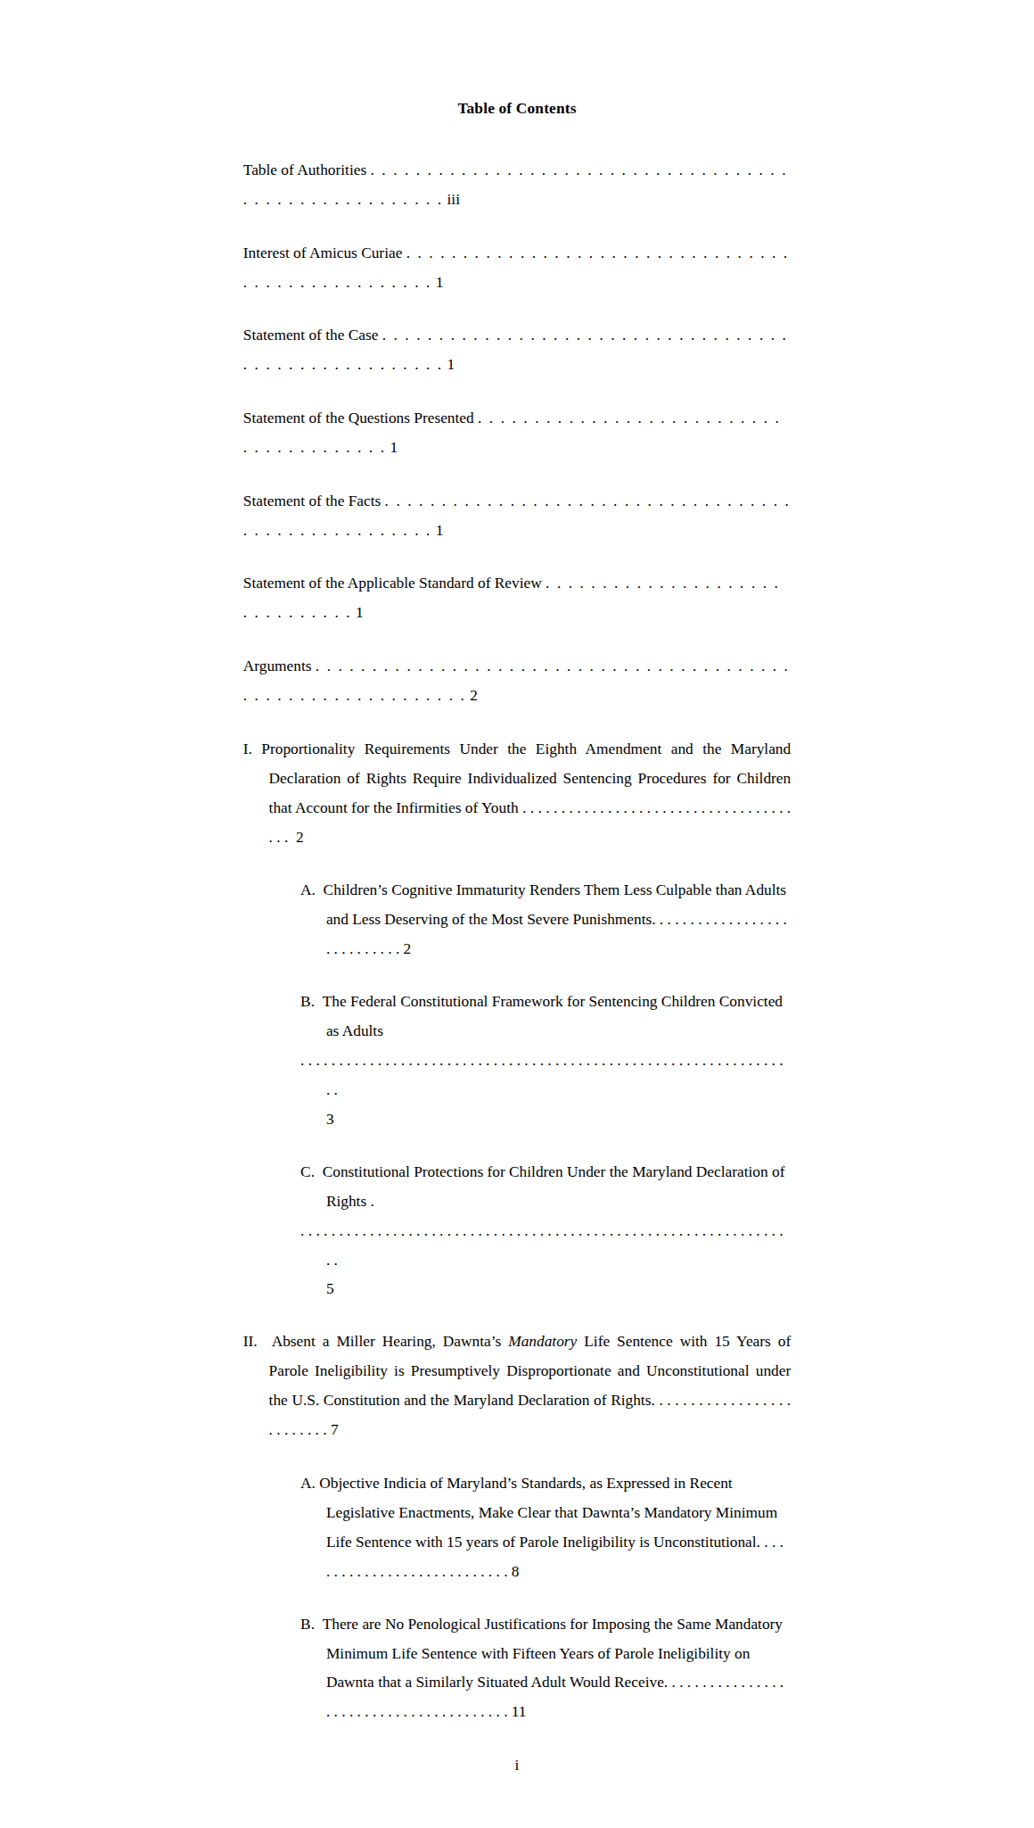Table of Contents
Table of Authorities . . . . . . . . . . . . . . . . . . . . . . . . . . . . . . . . . . . . . . . . . . . . . . . . . . . . . . . iii
Interest of Amicus Curiae . . . . . . . . . . . . . . . . . . . . . . . . . . . . . . . . . . . . . . . . . . . . . . . . . . . 1
Statement of the Case . . . . . . . . . . . . . . . . . . . . . . . . . . . . . . . . . . . . . . . . . . . . . . . . . . . . . . 1
Statement of the Questions Presented . . . . . . . . . . . . . . . . . . . . . . . . . . . . . . . . . . . . . . . . 1
Statement of the Facts . . . . . . . . . . . . . . . . . . . . . . . . . . . . . . . . . . . . . . . . . . . . . . . . . . . . . 1
Statement of the Applicable Standard of Review . . . . . . . . . . . . . . . . . . . . . . . . . . . . . . . 1
Arguments . . . . . . . . . . . . . . . . . . . . . . . . . . . . . . . . . . . . . . . . . . . . . . . . . . . . . . . . . . . . . . 2
I. Proportionality Requirements Under the Eighth Amendment and the Maryland Declaration of Rights Require Individualized Sentencing Procedures for Children that Account for the Infirmities of Youth . . . . . . . . . . . . . . . . . . . . . . . . . . . . . . . . . . . . . . 2
A. Children’s Cognitive Immaturity Renders Them Less Culpable than Adults and Less Deserving of the Most Severe Punishments. . . . . . . . . . . . . . . . . . . . . . . . . . . . 2
B. The Federal Constitutional Framework for Sentencing Children Convicted as Adults
. . . . . . . . . . . . . . . . . . . . . . . . . . . . . . . . . . . . . . . . . . . . . . . . . . . . . . . . . . . . . . . . . 3
C. Constitutional Protections for Children Under the Maryland Declaration of Rights .
. . . . . . . . . . . . . . . . . . . . . . . . . . . . . . . . . . . . . . . . . . . . . . . . . . . . . . . . . . . . . . . . . 5
II. Absent a Miller Hearing, Dawnta’s Mandatory Life Sentence with 15 Years of Parole Ineligibility is Presumptively Disproportionate and Unconstitutional under the U.S. Constitution and the Maryland Declaration of Rights. . . . . . . . . . . . . . . . . . . . . . . . . . 7
A. Objective Indicia of Maryland’s Standards, as Expressed in Recent Legislative Enactments, Make Clear that Dawnta’s Mandatory Minimum Life Sentence with 15 years of Parole Ineligibility is Unconstitutional. . . . . . . . . . . . . . . . . . . . . . . . . . . . 8
B. There are No Penological Justifications for Imposing the Same Mandatory Minimum Life Sentence with Fifteen Years of Parole Ineligibility on Dawnta that a Similarly Situated Adult Would Receive. . . . . . . . . . . . . . . . . . . . . . . . . . . . . . . . . . . . . . . . 11
i